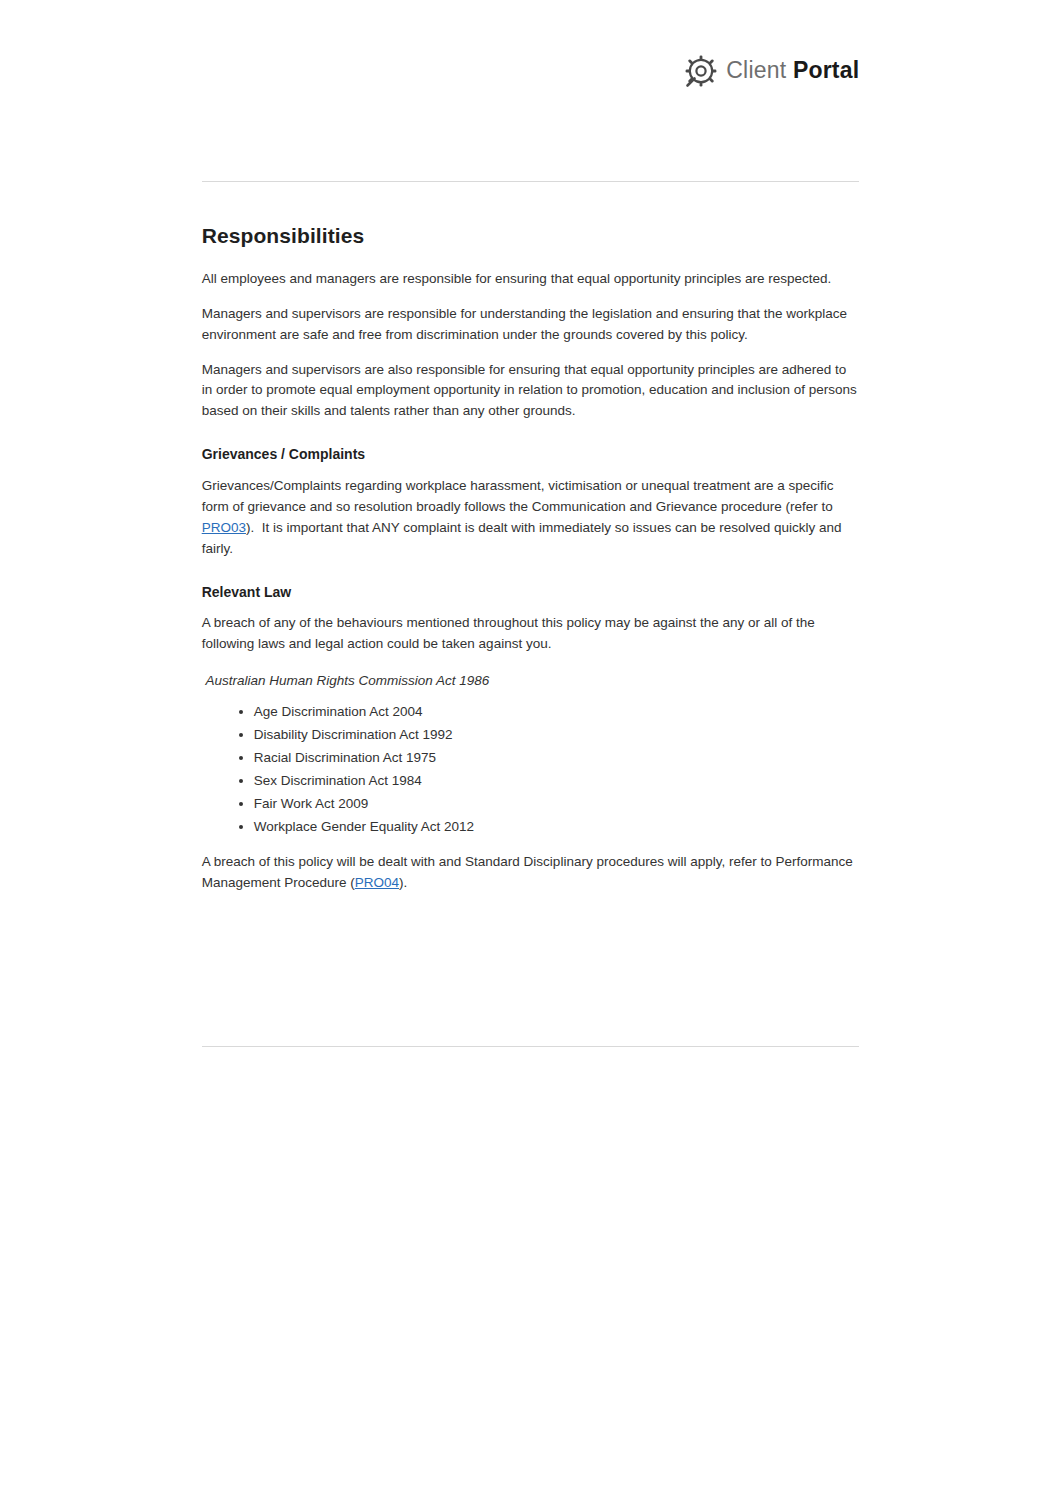Client Portal
Responsibilities
All employees and managers are responsible for ensuring that equal opportunity principles are respected.
Managers and supervisors are responsible for understanding the legislation and ensuring that the workplace environment are safe and free from discrimination under the grounds covered by this policy.
Managers and supervisors are also responsible for ensuring that equal opportunity principles are adhered to in order to promote equal employment opportunity in relation to promotion, education and inclusion of persons based on their skills and talents rather than any other grounds.
Grievances / Complaints
Grievances/Complaints regarding workplace harassment, victimisation or unequal treatment are a specific form of grievance and so resolution broadly follows the Communication and Grievance procedure (refer to PRO03). It is important that ANY complaint is dealt with immediately so issues can be resolved quickly and fairly.
Relevant Law
A breach of any of the behaviours mentioned throughout this policy may be against the any or all of the following laws and legal action could be taken against you.
Australian Human Rights Commission Act 1986
Age Discrimination Act 2004
Disability Discrimination Act 1992
Racial Discrimination Act 1975
Sex Discrimination Act 1984
Fair Work Act 2009
Workplace Gender Equality Act 2012
A breach of this policy will be dealt with and Standard Disciplinary procedures will apply, refer to Performance Management Procedure (PRO04).